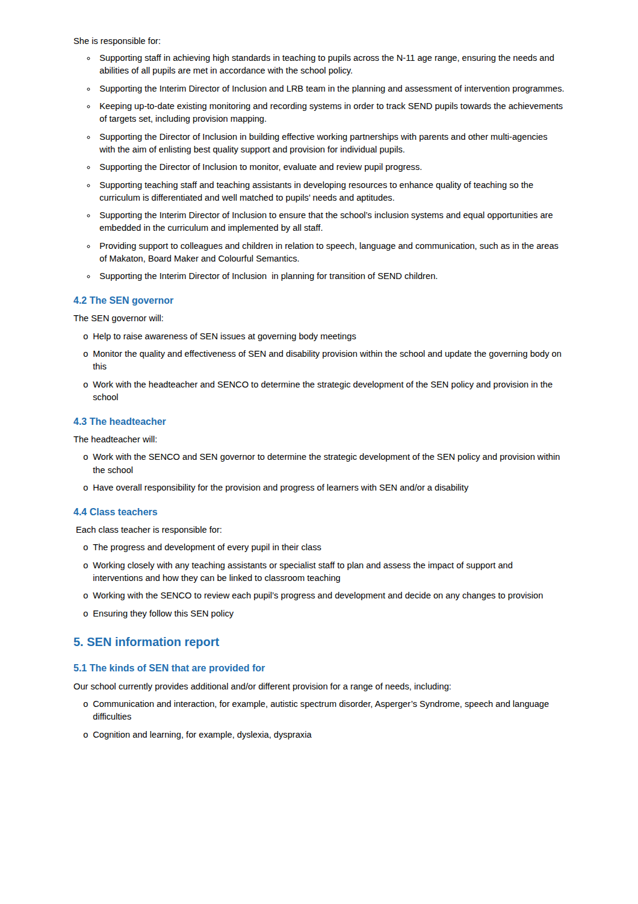She is responsible for:
Supporting staff in achieving high standards in teaching to pupils across the N-11 age range, ensuring the needs and abilities of all pupils are met in accordance with the school policy.
Supporting the Interim Director of Inclusion and LRB team in the planning and assessment of intervention programmes.
Keeping up-to-date existing monitoring and recording systems in order to track SEND pupils towards the achievements of targets set, including provision mapping.
Supporting the Director of Inclusion in building effective working partnerships with parents and other multi-agencies with the aim of enlisting best quality support and provision for individual pupils.
Supporting the Director of Inclusion to monitor, evaluate and review pupil progress.
Supporting teaching staff and teaching assistants in developing resources to enhance quality of teaching so the curriculum is differentiated and well matched to pupils’ needs and aptitudes.
Supporting the Interim Director of Inclusion to ensure that the school’s inclusion systems and equal opportunities are embedded in the curriculum and implemented by all staff.
Providing support to colleagues and children in relation to speech, language and communication, such as in the areas of Makaton, Board Maker and Colourful Semantics.
Supporting the Interim Director of Inclusion in planning for transition of SEND children.
4.2 The SEN governor
The SEN governor will:
Help to raise awareness of SEN issues at governing body meetings
Monitor the quality and effectiveness of SEN and disability provision within the school and update the governing body on this
Work with the headteacher and SENCO to determine the strategic development of the SEN policy and provision in the school
4.3 The headteacher
The headteacher will:
Work with the SENCO and SEN governor to determine the strategic development of the SEN policy and provision within the school
Have overall responsibility for the provision and progress of learners with SEN and/or a disability
4.4 Class teachers
Each class teacher is responsible for:
The progress and development of every pupil in their class
Working closely with any teaching assistants or specialist staff to plan and assess the impact of support and interventions and how they can be linked to classroom teaching
Working with the SENCO to review each pupil’s progress and development and decide on any changes to provision
Ensuring they follow this SEN policy
5. SEN information report
5.1 The kinds of SEN that are provided for
Our school currently provides additional and/or different provision for a range of needs, including:
Communication and interaction, for example, autistic spectrum disorder, Asperger’s Syndrome, speech and language difficulties
Cognition and learning, for example, dyslexia, dyspraxia